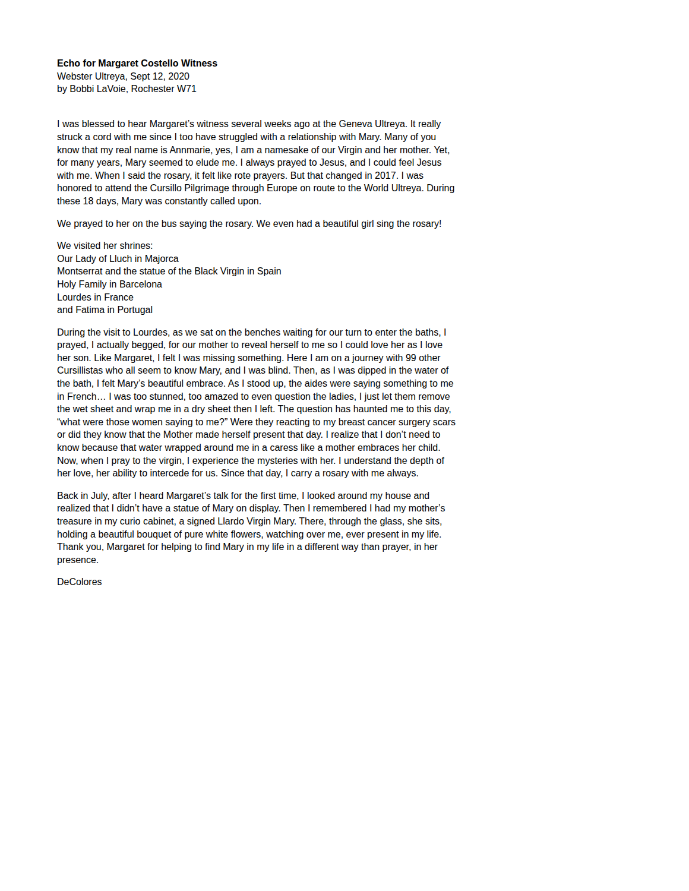Echo for Margaret Costello Witness
Webster Ultreya, Sept 12, 2020
by Bobbi LaVoie, Rochester W71
I was blessed to hear Margaret’s witness several weeks ago at the Geneva Ultreya. It really struck a cord with me since I too have struggled with a relationship with Mary. Many of you know that my real name is Annmarie, yes, I am a namesake of our Virgin and her mother. Yet, for many years, Mary seemed to elude me. I always prayed to Jesus, and I could feel Jesus with me. When I said the rosary, it felt like rote prayers. But that changed in 2017. I was honored to attend the Cursillo Pilgrimage through Europe on route to the World Ultreya. During these 18 days, Mary was constantly called upon.
We prayed to her on the bus saying the rosary. We even had a beautiful girl sing the rosary!
We visited her shrines:
Our Lady of Lluch in Majorca
Montserrat and the statue of the Black Virgin in Spain
Holy Family in Barcelona
Lourdes in France
and Fatima in Portugal
During the visit to Lourdes, as we sat on the benches waiting for our turn to enter the baths, I prayed, I actually begged, for our mother to reveal herself to me so I could love her as I love her son. Like Margaret, I felt I was missing something. Here I am on a journey with 99 other Cursillistas who all seem to know Mary, and I was blind. Then, as I was dipped in the water of the bath, I felt Mary’s beautiful embrace. As I stood up, the aides were saying something to me in French… I was too stunned, too amazed to even question the ladies, I just let them remove the wet sheet and wrap me in a dry sheet then I left. The question has haunted me to this day, “what were those women saying to me?” Were they reacting to my breast cancer surgery scars or did they know that the Mother made herself present that day. I realize that I don’t need to know because that water wrapped around me in a caress like a mother embraces her child. Now, when I pray to the virgin, I experience the mysteries with her. I understand the depth of her love, her ability to intercede for us. Since that day, I carry a rosary with me always.
Back in July, after I heard Margaret’s talk for the first time, I looked around my house and realized that I didn’t have a statue of Mary on display. Then I remembered I had my mother’s treasure in my curio cabinet, a signed Llardo Virgin Mary. There, through the glass, she sits, holding a beautiful bouquet of pure white flowers, watching over me, ever present in my life. Thank you, Margaret for helping to find Mary in my life in a different way than prayer, in her presence.
DeColores